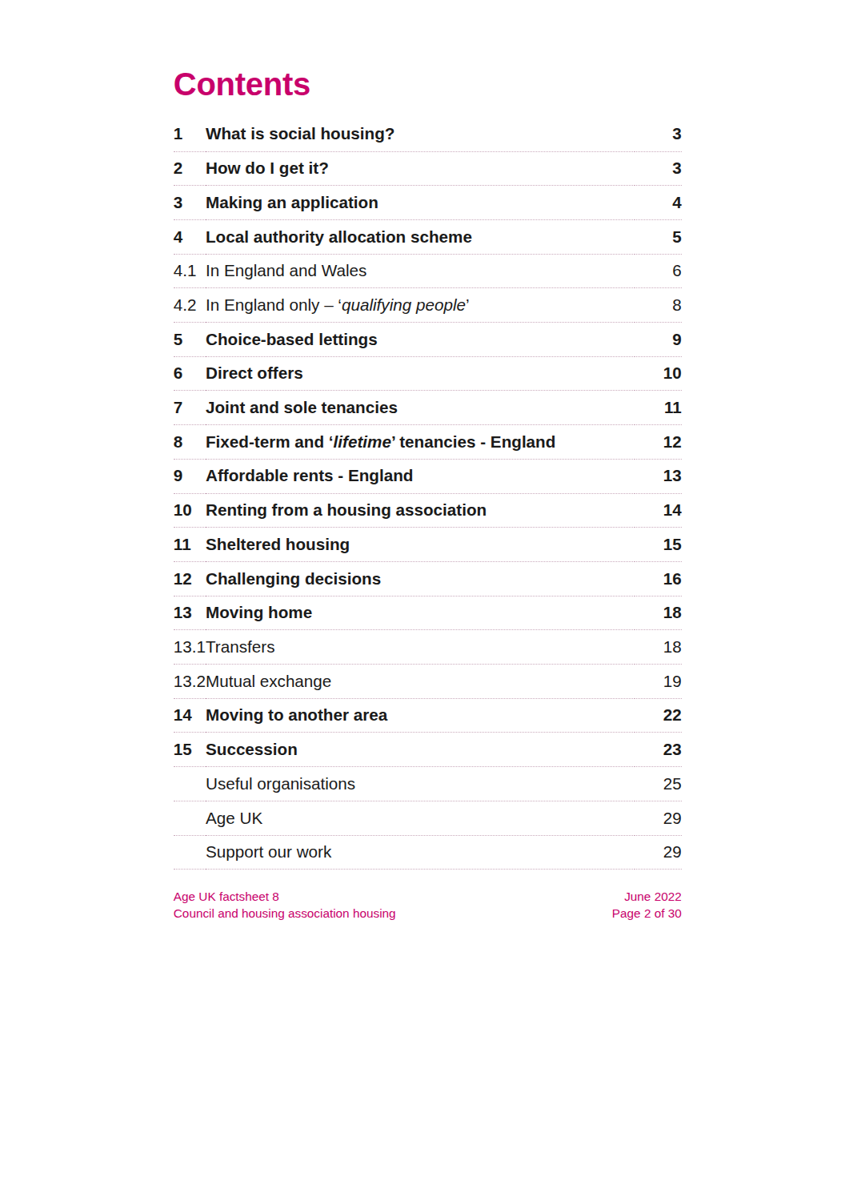Contents
| 1 | What is social housing? | 3 |
| 2 | How do I get it? | 3 |
| 3 | Making an application | 4 |
| 4 | Local authority allocation scheme | 5 |
| 4.1 | In England and Wales | 6 |
| 4.2 | In England only – ‘ qualifying people ’ | 8 |
| 5 | Choice-based lettings | 9 |
| 6 | Direct offers | 10 |
| 7 | Joint and sole tenancies | 11 |
| 8 | Fixed-term and ‘ lifetime ’ tenancies - England | 12 |
| 9 | Affordable rents - England | 13 |
| 10 | Renting from a housing association | 14 |
| 11 | Sheltered housing | 15 |
| 12 | Challenging decisions | 16 |
| 13 | Moving home | 18 |
| 13.1 | Transfers | 18 |
| 13.2 | Mutual exchange | 19 |
| 14 | Moving to another area | 22 |
| 15 | Succession | 23 |
| | Useful organisations | 25 |
| | Age UK | 29 |
| | Support our work | 29 |
Age UK factsheet 8
Council and housing association housing
June 2022
Page 2 of 30